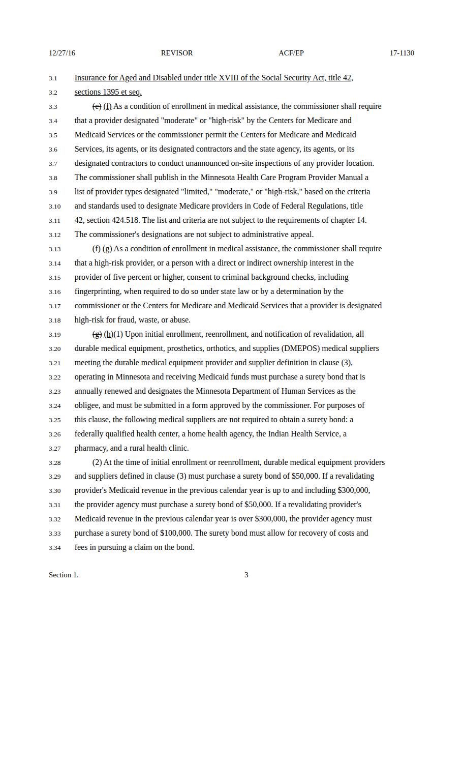12/27/16 REVISOR ACF/EP 17-1130
3.1 Insurance for Aged and Disabled under title XVIII of the Social Security Act, title 42,
3.2 sections 1395 et seq.
3.3 (e) (f) As a condition of enrollment in medical assistance, the commissioner shall require
3.4 that a provider designated "moderate" or "high-risk" by the Centers for Medicare and
3.5 Medicaid Services or the commissioner permit the Centers for Medicare and Medicaid
3.6 Services, its agents, or its designated contractors and the state agency, its agents, or its
3.7 designated contractors to conduct unannounced on-site inspections of any provider location.
3.8 The commissioner shall publish in the Minnesota Health Care Program Provider Manual a
3.9 list of provider types designated "limited," "moderate," or "high-risk," based on the criteria
3.10 and standards used to designate Medicare providers in Code of Federal Regulations, title
3.1142, section 424.518. The list and criteria are not subject to the requirements of chapter 14.
3.12 The commissioner's designations are not subject to administrative appeal.
3.13 (f) (g) As a condition of enrollment in medical assistance, the commissioner shall require
3.14 that a high-risk provider, or a person with a direct or indirect ownership interest in the
3.15 provider of five percent or higher, consent to criminal background checks, including
3.16 fingerprinting, when required to do so under state law or by a determination by the
3.17 commissioner or the Centers for Medicare and Medicaid Services that a provider is designated
3.18 high-risk for fraud, waste, or abuse.
3.19 (g) (h)(1) Upon initial enrollment, reenrollment, and notification of revalidation, all
3.20 durable medical equipment, prosthetics, orthotics, and supplies (DMEPOS) medical suppliers
3.21 meeting the durable medical equipment provider and supplier definition in clause (3),
3.22 operating in Minnesota and receiving Medicaid funds must purchase a surety bond that is
3.23 annually renewed and designates the Minnesota Department of Human Services as the
3.24 obligee, and must be submitted in a form approved by the commissioner. For purposes of
3.25 this clause, the following medical suppliers are not required to obtain a surety bond: a
3.26 federally qualified health center, a home health agency, the Indian Health Service, a
3.27 pharmacy, and a rural health clinic.
3.28 (2) At the time of initial enrollment or reenrollment, durable medical equipment providers
3.29 and suppliers defined in clause (3) must purchase a surety bond of $50,000. If a revalidating
3.30 provider's Medicaid revenue in the previous calendar year is up to and including $300,000,
3.31 the provider agency must purchase a surety bond of $50,000. If a revalidating provider's
3.32 Medicaid revenue in the previous calendar year is over $300,000, the provider agency must
3.33 purchase a surety bond of $100,000. The surety bond must allow for recovery of costs and
3.34 fees in pursuing a claim on the bond.
Section 1. 3